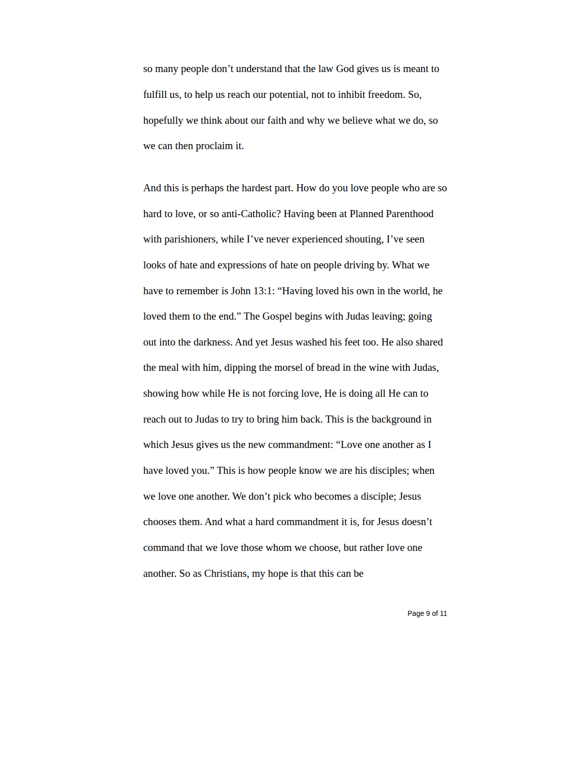so many people don’t understand that the law God gives us is meant to fulfill us, to help us reach our potential, not to inhibit freedom. So, hopefully we think about our faith and why we believe what we do, so we can then proclaim it.
And this is perhaps the hardest part. How do you love people who are so hard to love, or so anti-Catholic? Having been at Planned Parenthood with parishioners, while I’ve never experienced shouting, I’ve seen looks of hate and expressions of hate on people driving by. What we have to remember is John 13:1: “Having loved his own in the world, he loved them to the end.” The Gospel begins with Judas leaving; going out into the darkness. And yet Jesus washed his feet too. He also shared the meal with him, dipping the morsel of bread in the wine with Judas, showing how while He is not forcing love, He is doing all He can to reach out to Judas to try to bring him back. This is the background in which Jesus gives us the new commandment: “Love one another as I have loved you.” This is how people know we are his disciples; when we love one another. We don’t pick who becomes a disciple; Jesus chooses them. And what a hard commandment it is, for Jesus doesn’t command that we love those whom we choose, but rather love one another. So as Christians, my hope is that this can be
Page 9 of 11